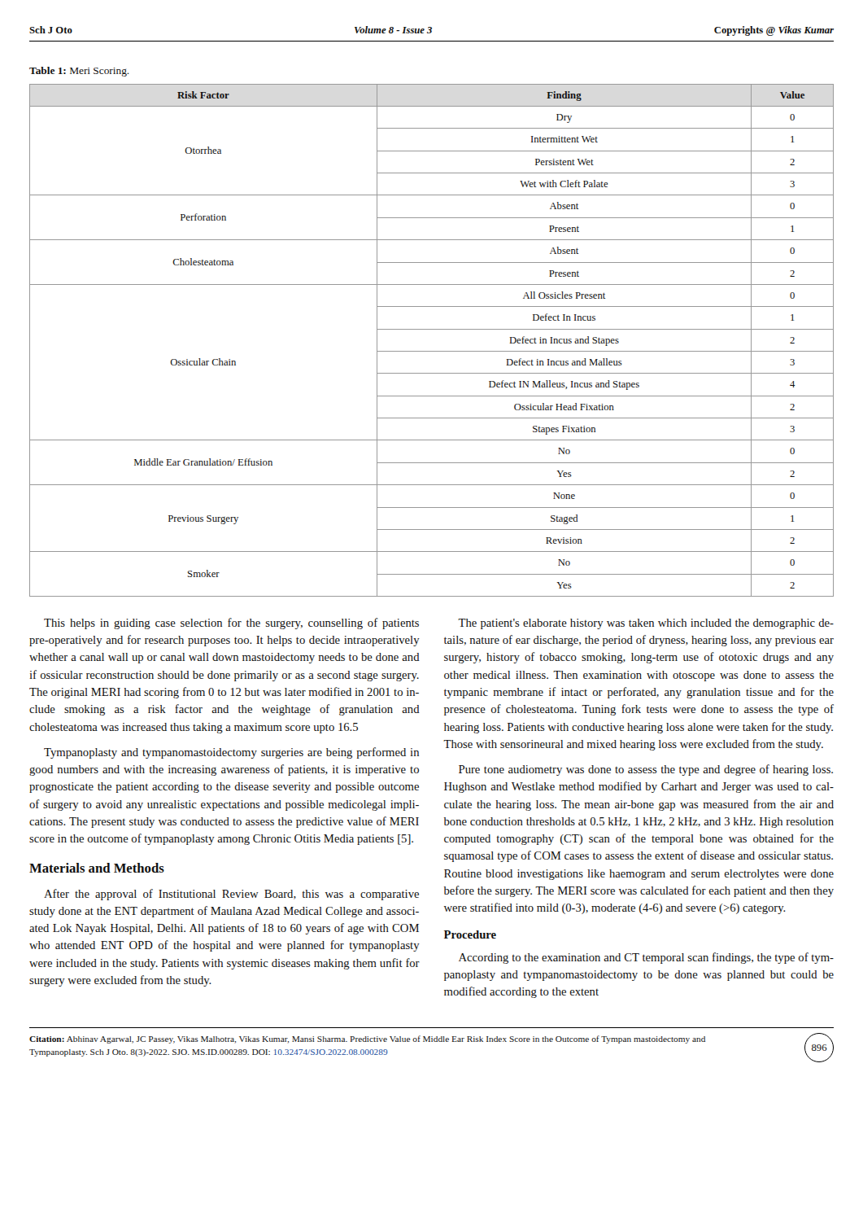Sch J Oto
Volume 8 - Issue 3
Copyrights @ Vikas Kumar
Table 1: Meri Scoring.
| Risk Factor | Finding | Value |
| --- | --- | --- |
| Otorrhea | Dry | 0 |
| Intermittent Wet | 1 |
| Persistent Wet | 2 |
| Wet with Cleft Palate | 3 |
| Perforation | Absent | 0 |
| Present | 1 |
| Cholesteatoma | Absent | 0 |
| Present | 2 |
| Ossicular Chain | All Ossicles Present | 0 |
| Defect In Incus | 1 |
| Defect in Incus and Stapes | 2 |
| Defect in Incus and Malleus | 3 |
| Defect IN Malleus, Incus and Stapes | 4 |
| Ossicular Head Fixation | 2 |
| Stapes Fixation | 3 |
| Middle Ear Granulation/ Effusion | No | 0 |
| Yes | 2 |
| Previous Surgery | None | 0 |
| Staged | 1 |
| Revision | 2 |
| Smoker | No | 0 |
| Yes | 2 |
This helps in guiding case selection for the surgery, counselling of patients pre-operatively and for research purposes too. It helps to decide intraoperatively whether a canal wall up or canal wall down mastoidectomy needs to be done and if ossicular reconstruction should be done primarily or as a second stage surgery. The original MERI had scoring from 0 to 12 but was later modified in 2001 to include smoking as a risk factor and the weightage of granulation and cholesteatoma was increased thus taking a maximum score upto 16.5
Tympanoplasty and tympanomastoidectomy surgeries are being performed in good numbers and with the increasing awareness of patients, it is imperative to prognosticate the patient according to the disease severity and possible outcome of surgery to avoid any unrealistic expectations and possible medicolegal implications. The present study was conducted to assess the predictive value of MERI score in the outcome of tympanoplasty among Chronic Otitis Media patients [5].
Materials and Methods
After the approval of Institutional Review Board, this was a comparative study done at the ENT department of Maulana Azad Medical College and associated Lok Nayak Hospital, Delhi. All patients of 18 to 60 years of age with COM who attended ENT OPD of the hospital and were planned for tympanoplasty were included in the study. Patients with systemic diseases making them unfit for surgery were excluded from the study.
The patient's elaborate history was taken which included the demographic details, nature of ear discharge, the period of dryness, hearing loss, any previous ear surgery, history of tobacco smoking, long-term use of ototoxic drugs and any other medical illness. Then examination with otoscope was done to assess the tympanic membrane if intact or perforated, any granulation tissue and for the presence of cholesteatoma. Tuning fork tests were done to assess the type of hearing loss. Patients with conductive hearing loss alone were taken for the study. Those with sensorineural and mixed hearing loss were excluded from the study.
Pure tone audiometry was done to assess the type and degree of hearing loss. Hughson and Westlake method modified by Carhart and Jerger was used to calculate the hearing loss. The mean air-bone gap was measured from the air and bone conduction thresholds at 0.5 kHz, 1 kHz, 2 kHz, and 3 kHz. High resolution computed tomography (CT) scan of the temporal bone was obtained for the squamosal type of COM cases to assess the extent of disease and ossicular status. Routine blood investigations like haemogram and serum electrolytes were done before the surgery. The MERI score was calculated for each patient and then they were stratified into mild (0-3), moderate (4-6) and severe (>6) category.
Procedure
According to the examination and CT temporal scan findings, the type of tympanoplasty and tympanomastoidectomy to be done was planned but could be modified according to the extent
Citation: Abhinav Agarwal, JC Passey, Vikas Malhotra, Vikas Kumar, Mansi Sharma. Predictive Value of Middle Ear Risk Index Score in the Outcome of Tympan mastoidectomy and Tympanoplasty. Sch J Oto. 8(3)-2022. SJO. MS.ID.000289. DOI: 10.32474/SJO.2022.08.000289
896